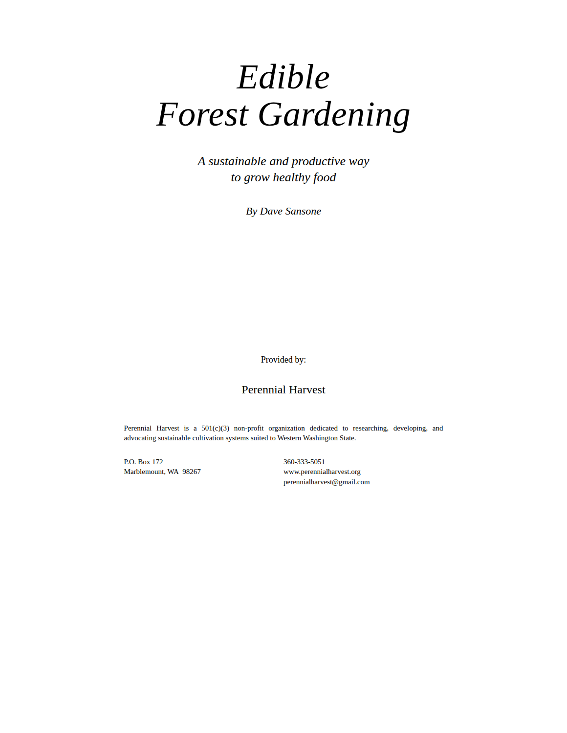Edible Forest Gardening
A sustainable and productive way
to grow healthy food
By Dave Sansone
Provided by:
Perennial Harvest
Perennial Harvest is a 501(c)(3) non-profit organization dedicated to researching, developing, and advocating sustainable cultivation systems suited to Western Washington State.
| P.O. Box 172 Marblemount, WA 98267 | 360-333-5051 www.perennialharvest.org perennialharvest@gmail.com |